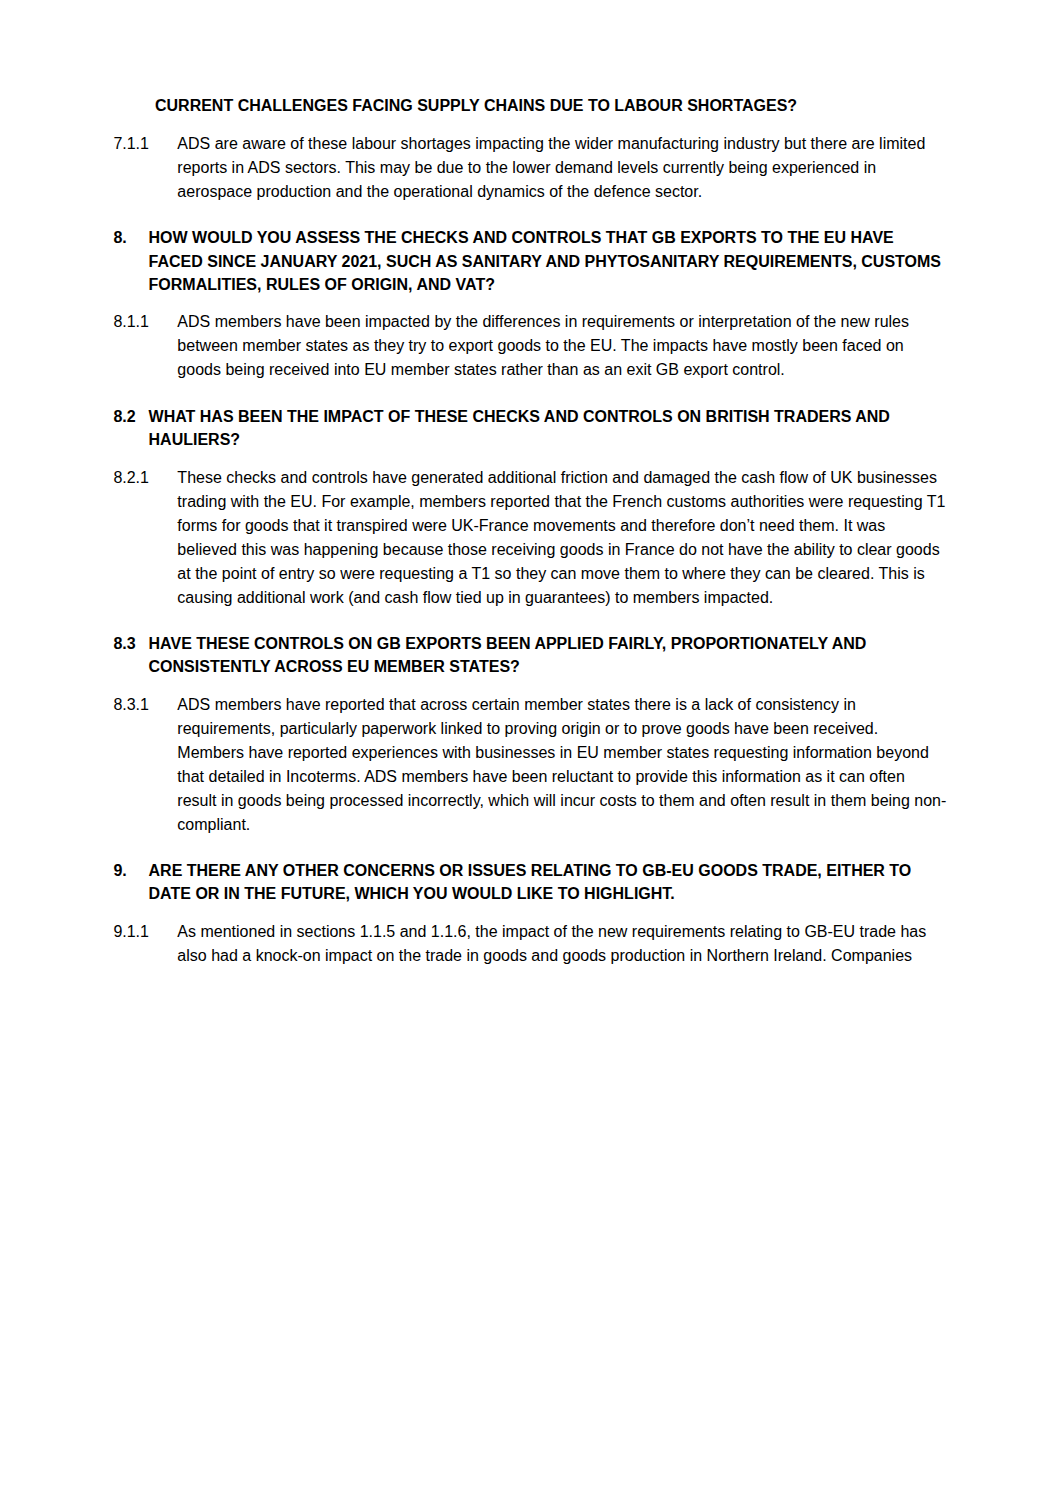Current challenges facing supply chains due to labour shortages?
7.1.1 ADS are aware of these labour shortages impacting the wider manufacturing industry but there are limited reports in ADS sectors. This may be due to the lower demand levels currently being experienced in aerospace production and the operational dynamics of the defence sector.
8. How would you assess the checks and controls that GB exports to the EU have faced since January 2021, such as sanitary and phytosanitary requirements, customs formalities, rules of origin, and VAT?
8.1.1 ADS members have been impacted by the differences in requirements or interpretation of the new rules between member states as they try to export goods to the EU. The impacts have mostly been faced on goods being received into EU member states rather than as an exit GB export control.
8.2 What has been the impact of these checks and controls on British traders and hauliers?
8.2.1 These checks and controls have generated additional friction and damaged the cash flow of UK businesses trading with the EU. For example, members reported that the French customs authorities were requesting T1 forms for goods that it transpired were UK-France movements and therefore don’t need them. It was believed this was happening because those receiving goods in France do not have the ability to clear goods at the point of entry so were requesting a T1 so they can move them to where they can be cleared. This is causing additional work (and cash flow tied up in guarantees) to members impacted.
8.3 Have these controls on GB exports been applied fairly, proportionately and consistently across EU member states?
8.3.1 ADS members have reported that across certain member states there is a lack of consistency in requirements, particularly paperwork linked to proving origin or to prove goods have been received. Members have reported experiences with businesses in EU member states requesting information beyond that detailed in Incoterms. ADS members have been reluctant to provide this information as it can often result in goods being processed incorrectly, which will incur costs to them and often result in them being non-compliant.
9. Are there any other concerns or issues relating to GB-EU goods trade, either to date or in the future, which you would like to highlight.
9.1.1 As mentioned in sections 1.1.5 and 1.1.6, the impact of the new requirements relating to GB-EU trade has also had a knock-on impact on the trade in goods and goods production in Northern Ireland. Companies